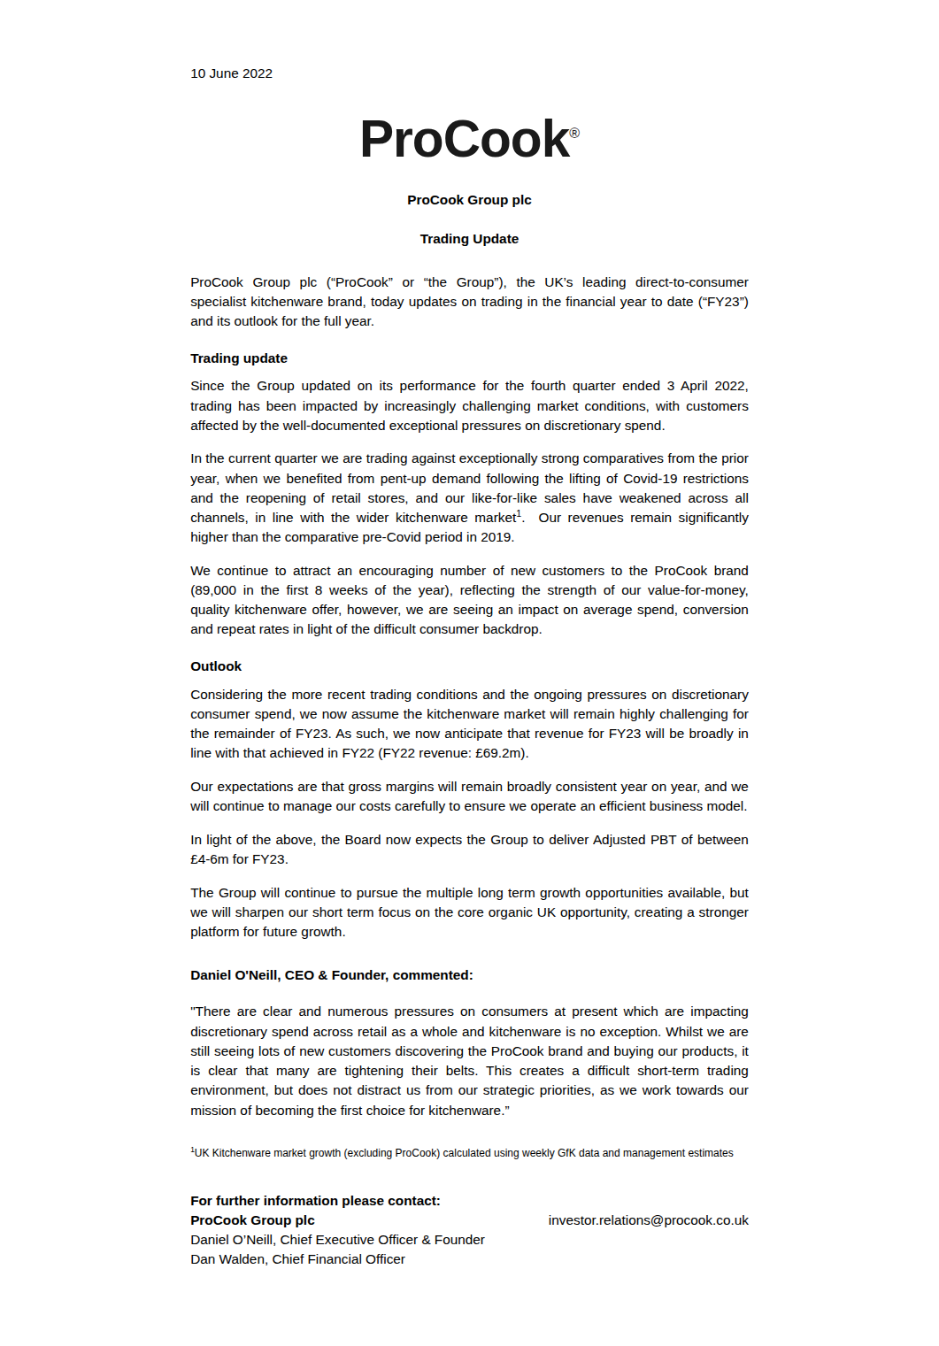10 June 2022
ProCook®
ProCook Group plc
Trading Update
ProCook Group plc (“ProCook” or “the Group”), the UK’s leading direct-to-consumer specialist kitchenware brand, today updates on trading in the financial year to date (“FY23”) and its outlook for the full year.
Trading update
Since the Group updated on its performance for the fourth quarter ended 3 April 2022, trading has been impacted by increasingly challenging market conditions, with customers affected by the well-documented exceptional pressures on discretionary spend.
In the current quarter we are trading against exceptionally strong comparatives from the prior year, when we benefited from pent-up demand following the lifting of Covid-19 restrictions and the reopening of retail stores, and our like-for-like sales have weakened across all channels, in line with the wider kitchenware market1. Our revenues remain significantly higher than the comparative pre-Covid period in 2019.
We continue to attract an encouraging number of new customers to the ProCook brand (89,000 in the first 8 weeks of the year), reflecting the strength of our value-for-money, quality kitchenware offer, however, we are seeing an impact on average spend, conversion and repeat rates in light of the difficult consumer backdrop.
Outlook
Considering the more recent trading conditions and the ongoing pressures on discretionary consumer spend, we now assume the kitchenware market will remain highly challenging for the remainder of FY23. As such, we now anticipate that revenue for FY23 will be broadly in line with that achieved in FY22 (FY22 revenue: £69.2m).
Our expectations are that gross margins will remain broadly consistent year on year, and we will continue to manage our costs carefully to ensure we operate an efficient business model.
In light of the above, the Board now expects the Group to deliver Adjusted PBT of between £4-6m for FY23.
The Group will continue to pursue the multiple long term growth opportunities available, but we will sharpen our short term focus on the core organic UK opportunity, creating a stronger platform for future growth.
Daniel O'Neill, CEO & Founder, commented:
"There are clear and numerous pressures on consumers at present which are impacting discretionary spend across retail as a whole and kitchenware is no exception. Whilst we are still seeing lots of new customers discovering the ProCook brand and buying our products, it is clear that many are tightening their belts. This creates a difficult short-term trading environment, but does not distract us from our strategic priorities, as we work towards our mission of becoming the first choice for kitchenware.”
1UK Kitchenware market growth (excluding ProCook) calculated using weekly GfK data and management estimates
For further information please contact:
ProCook Group plc investor.relations@procook.co.uk
Daniel O’Neill, Chief Executive Officer & Founder
Dan Walden, Chief Financial Officer